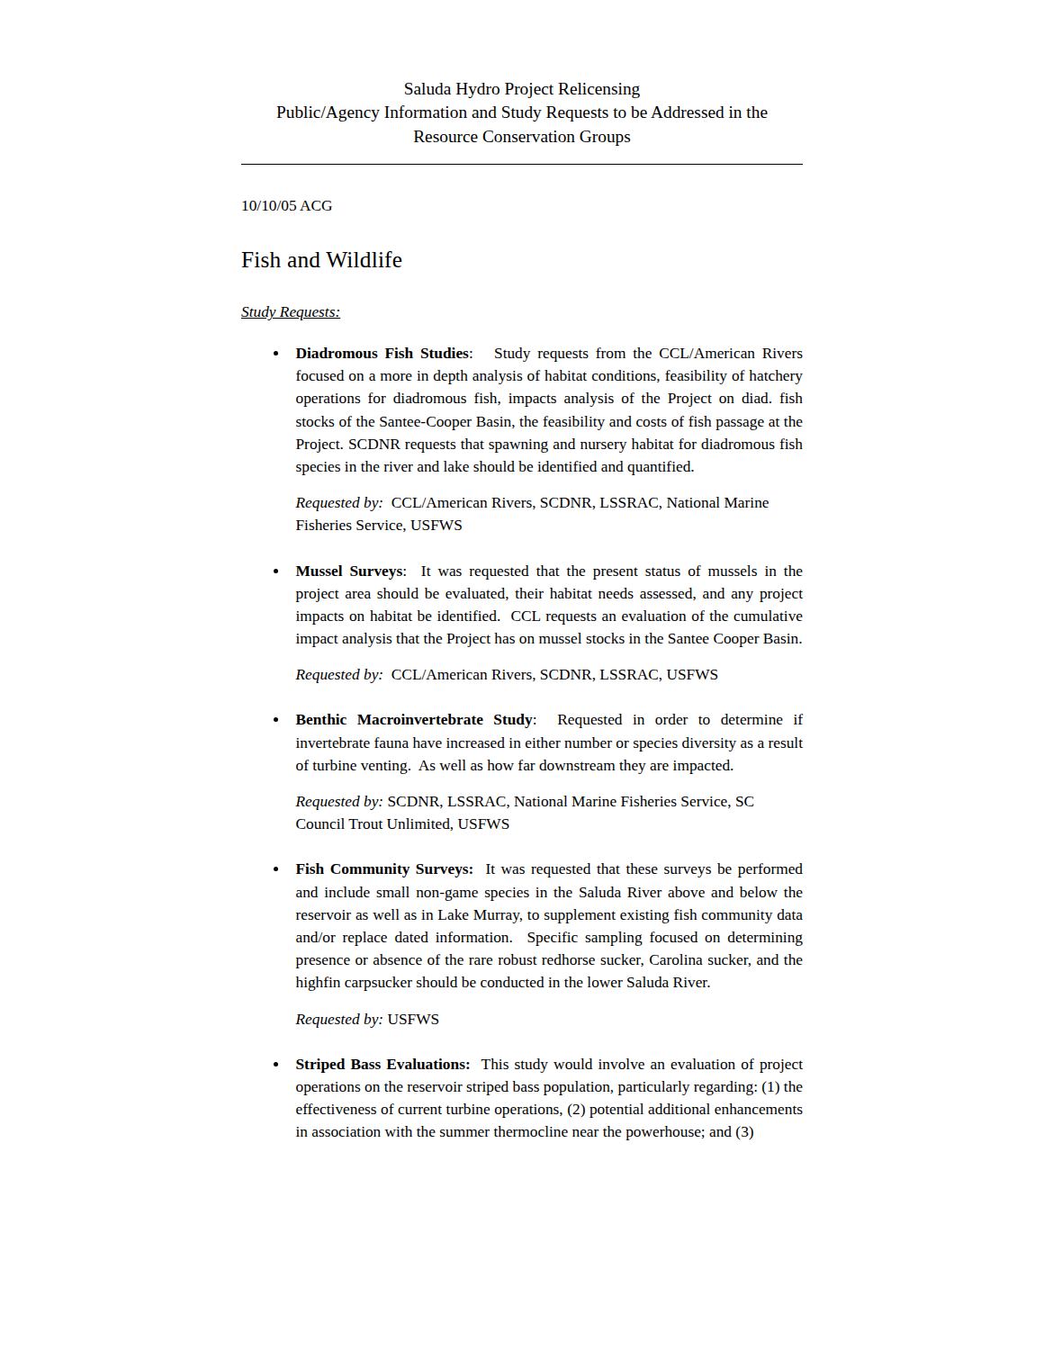Saluda Hydro Project Relicensing Public/Agency Information and Study Requests to be Addressed in the Resource Conservation Groups
10/10/05 ACG
Fish and Wildlife
Study Requests:
Diadromous Fish Studies: Study requests from the CCL/American Rivers focused on a more in depth analysis of habitat conditions, feasibility of hatchery operations for diadromous fish, impacts analysis of the Project on diad. fish stocks of the Santee-Cooper Basin, the feasibility and costs of fish passage at the Project. SCDNR requests that spawning and nursery habitat for diadromous fish species in the river and lake should be identified and quantified.
Requested by: CCL/American Rivers, SCDNR, LSSRAC, National Marine Fisheries Service, USFWS
Mussel Surveys: It was requested that the present status of mussels in the project area should be evaluated, their habitat needs assessed, and any project impacts on habitat be identified. CCL requests an evaluation of the cumulative impact analysis that the Project has on mussel stocks in the Santee Cooper Basin.
Requested by: CCL/American Rivers, SCDNR, LSSRAC, USFWS
Benthic Macroinvertebrate Study: Requested in order to determine if invertebrate fauna have increased in either number or species diversity as a result of turbine venting. As well as how far downstream they are impacted.
Requested by: SCDNR, LSSRAC, National Marine Fisheries Service, SC Council Trout Unlimited, USFWS
Fish Community Surveys: It was requested that these surveys be performed and include small non-game species in the Saluda River above and below the reservoir as well as in Lake Murray, to supplement existing fish community data and/or replace dated information. Specific sampling focused on determining presence or absence of the rare robust redhorse sucker, Carolina sucker, and the highfin carpsucker should be conducted in the lower Saluda River.
Requested by: USFWS
Striped Bass Evaluations: This study would involve an evaluation of project operations on the reservoir striped bass population, particularly regarding: (1) the effectiveness of current turbine operations, (2) potential additional enhancements in association with the summer thermocline near the powerhouse; and (3)